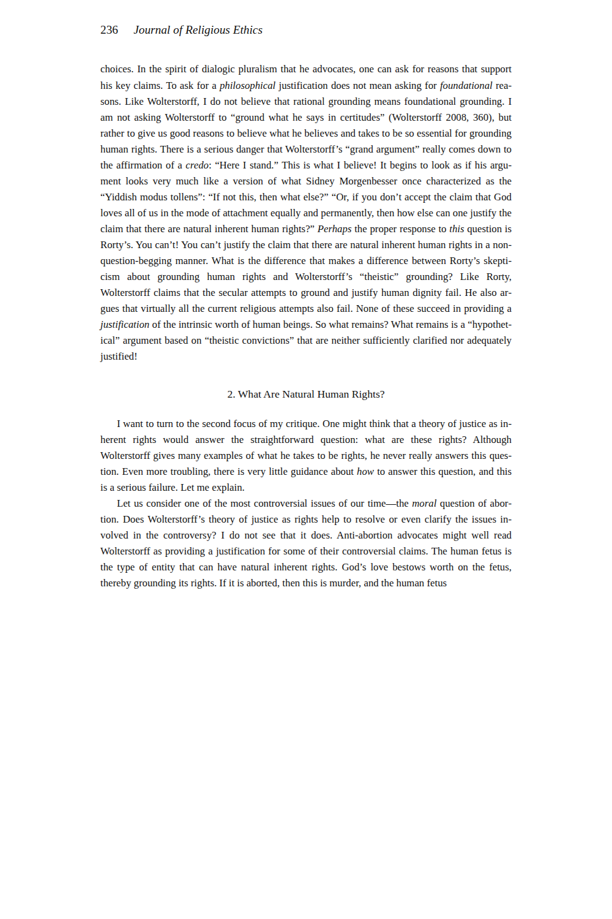236 Journal of Religious Ethics
choices. In the spirit of dialogic pluralism that he advocates, one can ask for reasons that support his key claims. To ask for a philosophical justification does not mean asking for foundational reasons. Like Wolterstorff, I do not believe that rational grounding means foundational grounding. I am not asking Wolterstorff to “ground what he says in certitudes” (Wolterstorff 2008, 360), but rather to give us good reasons to believe what he believes and takes to be so essential for grounding human rights. There is a serious danger that Wolterstorff’s “grand argument” really comes down to the affirmation of a credo: “Here I stand.” This is what I believe! It begins to look as if his argument looks very much like a version of what Sidney Morgenbesser once characterized as the “Yiddish modus tollens”: “If not this, then what else?” “Or, if you don’t accept the claim that God loves all of us in the mode of attachment equally and permanently, then how else can one justify the claim that there are natural inherent human rights?” Perhaps the proper response to this question is Rorty’s. You can’t! You can’t justify the claim that there are natural inherent human rights in a non-question-begging manner. What is the difference that makes a difference between Rorty’s skepticism about grounding human rights and Wolterstorff’s “theistic” grounding? Like Rorty, Wolterstorff claims that the secular attempts to ground and justify human dignity fail. He also argues that virtually all the current religious attempts also fail. None of these succeed in providing a justification of the intrinsic worth of human beings. So what remains? What remains is a “hypothetical” argument based on “theistic convictions” that are neither sufficiently clarified nor adequately justified!
2. What Are Natural Human Rights?
I want to turn to the second focus of my critique. One might think that a theory of justice as inherent rights would answer the straightforward question: what are these rights? Although Wolterstorff gives many examples of what he takes to be rights, he never really answers this question. Even more troubling, there is very little guidance about how to answer this question, and this is a serious failure. Let me explain.
Let us consider one of the most controversial issues of our time—the moral question of abortion. Does Wolterstorff’s theory of justice as rights help to resolve or even clarify the issues involved in the controversy? I do not see that it does. Anti-abortion advocates might well read Wolterstorff as providing a justification for some of their controversial claims. The human fetus is the type of entity that can have natural inherent rights. God’s love bestows worth on the fetus, thereby grounding its rights. If it is aborted, then this is murder, and the human fetus